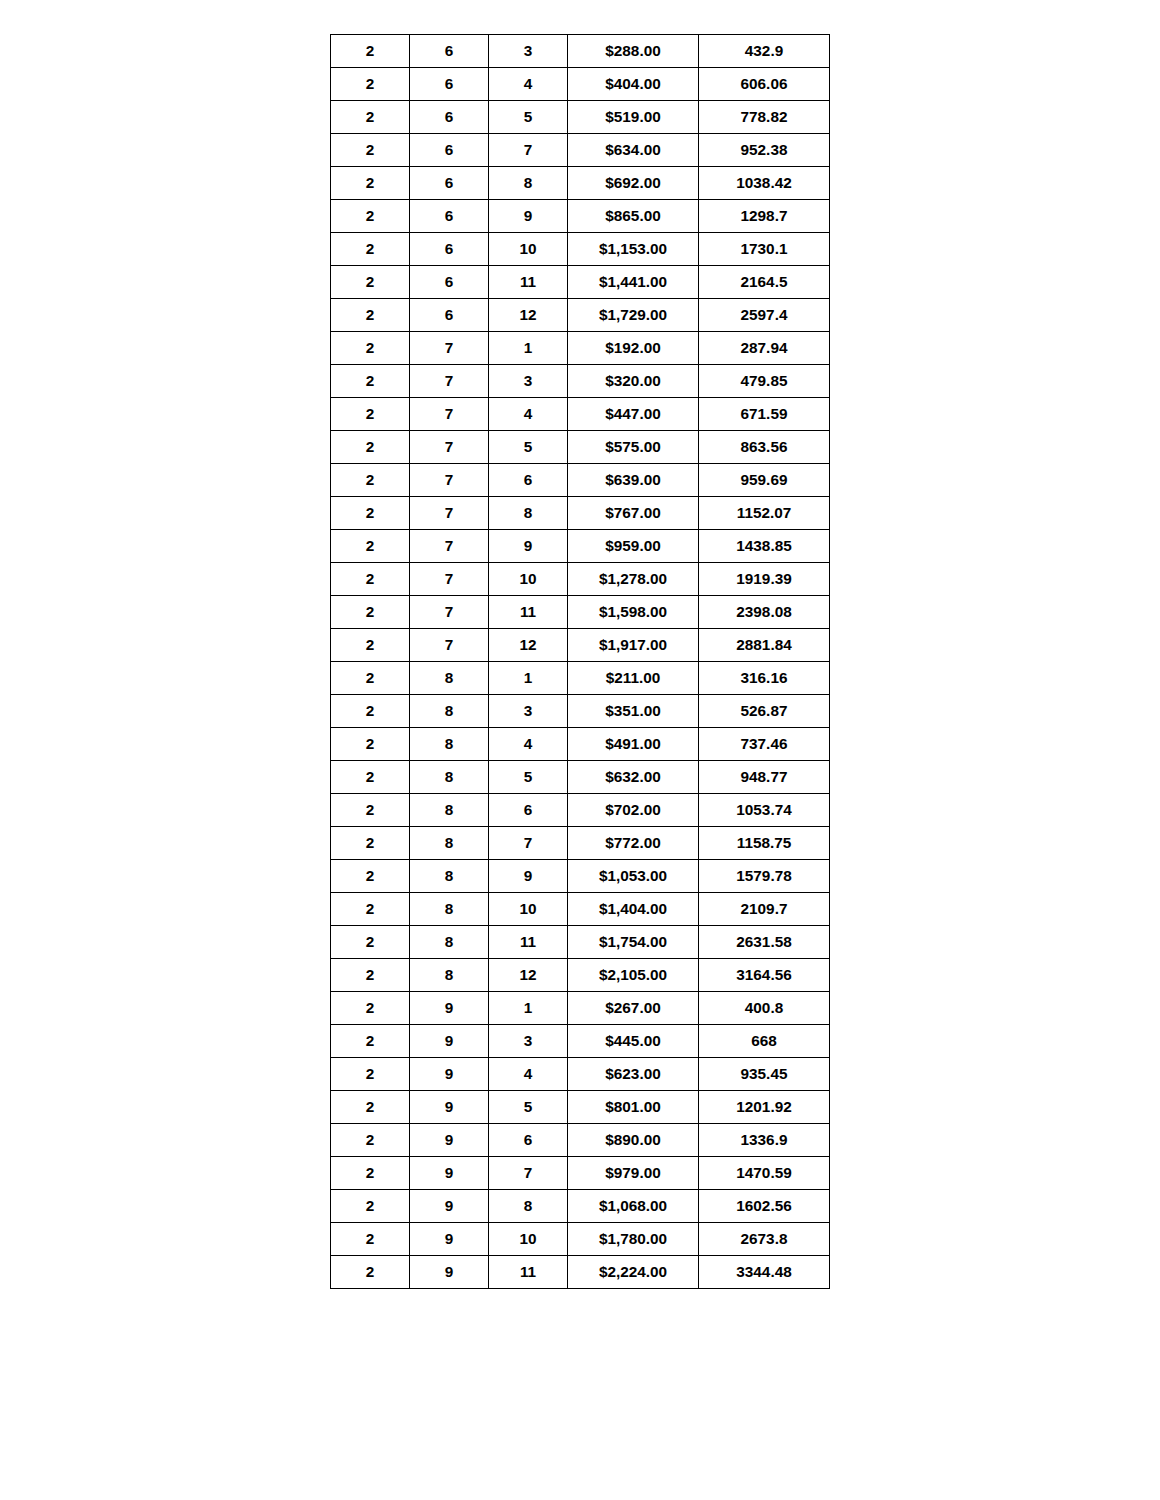| 2 | 6 | 3 | $288.00 | 432.9 |
| 2 | 6 | 4 | $404.00 | 606.06 |
| 2 | 6 | 5 | $519.00 | 778.82 |
| 2 | 6 | 7 | $634.00 | 952.38 |
| 2 | 6 | 8 | $692.00 | 1038.42 |
| 2 | 6 | 9 | $865.00 | 1298.7 |
| 2 | 6 | 10 | $1,153.00 | 1730.1 |
| 2 | 6 | 11 | $1,441.00 | 2164.5 |
| 2 | 6 | 12 | $1,729.00 | 2597.4 |
| 2 | 7 | 1 | $192.00 | 287.94 |
| 2 | 7 | 3 | $320.00 | 479.85 |
| 2 | 7 | 4 | $447.00 | 671.59 |
| 2 | 7 | 5 | $575.00 | 863.56 |
| 2 | 7 | 6 | $639.00 | 959.69 |
| 2 | 7 | 8 | $767.00 | 1152.07 |
| 2 | 7 | 9 | $959.00 | 1438.85 |
| 2 | 7 | 10 | $1,278.00 | 1919.39 |
| 2 | 7 | 11 | $1,598.00 | 2398.08 |
| 2 | 7 | 12 | $1,917.00 | 2881.84 |
| 2 | 8 | 1 | $211.00 | 316.16 |
| 2 | 8 | 3 | $351.00 | 526.87 |
| 2 | 8 | 4 | $491.00 | 737.46 |
| 2 | 8 | 5 | $632.00 | 948.77 |
| 2 | 8 | 6 | $702.00 | 1053.74 |
| 2 | 8 | 7 | $772.00 | 1158.75 |
| 2 | 8 | 9 | $1,053.00 | 1579.78 |
| 2 | 8 | 10 | $1,404.00 | 2109.7 |
| 2 | 8 | 11 | $1,754.00 | 2631.58 |
| 2 | 8 | 12 | $2,105.00 | 3164.56 |
| 2 | 9 | 1 | $267.00 | 400.8 |
| 2 | 9 | 3 | $445.00 | 668 |
| 2 | 9 | 4 | $623.00 | 935.45 |
| 2 | 9 | 5 | $801.00 | 1201.92 |
| 2 | 9 | 6 | $890.00 | 1336.9 |
| 2 | 9 | 7 | $979.00 | 1470.59 |
| 2 | 9 | 8 | $1,068.00 | 1602.56 |
| 2 | 9 | 10 | $1,780.00 | 2673.8 |
| 2 | 9 | 11 | $2,224.00 | 3344.48 |